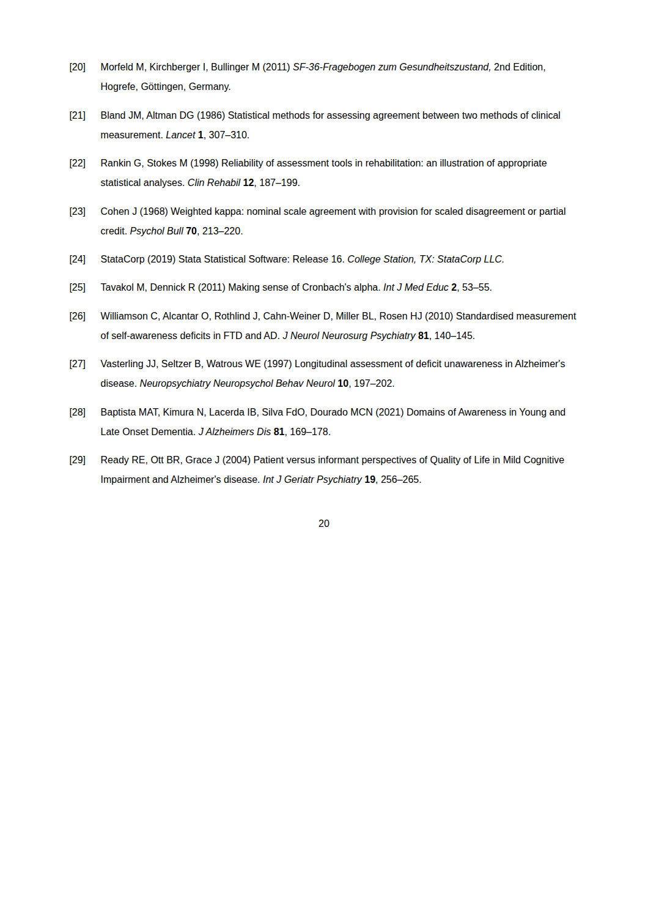[20] Morfeld M, Kirchberger I, Bullinger M (2011) SF-36-Fragebogen zum Gesundheitszustand, 2nd Edition, Hogrefe, Göttingen, Germany.
[21] Bland JM, Altman DG (1986) Statistical methods for assessing agreement between two methods of clinical measurement. Lancet 1, 307–310.
[22] Rankin G, Stokes M (1998) Reliability of assessment tools in rehabilitation: an illustration of appropriate statistical analyses. Clin Rehabil 12, 187–199.
[23] Cohen J (1968) Weighted kappa: nominal scale agreement with provision for scaled disagreement or partial credit. Psychol Bull 70, 213–220.
[24] StataCorp (2019) Stata Statistical Software: Release 16. College Station, TX: StataCorp LLC.
[25] Tavakol M, Dennick R (2011) Making sense of Cronbach's alpha. Int J Med Educ 2, 53–55.
[26] Williamson C, Alcantar O, Rothlind J, Cahn-Weiner D, Miller BL, Rosen HJ (2010) Standardised measurement of self-awareness deficits in FTD and AD. J Neurol Neurosurg Psychiatry 81, 140–145.
[27] Vasterling JJ, Seltzer B, Watrous WE (1997) Longitudinal assessment of deficit unawareness in Alzheimer's disease. Neuropsychiatry Neuropsychol Behav Neurol 10, 197–202.
[28] Baptista MAT, Kimura N, Lacerda IB, Silva FdO, Dourado MCN (2021) Domains of Awareness in Young and Late Onset Dementia. J Alzheimers Dis 81, 169–178.
[29] Ready RE, Ott BR, Grace J (2004) Patient versus informant perspectives of Quality of Life in Mild Cognitive Impairment and Alzheimer's disease. Int J Geriatr Psychiatry 19, 256–265.
20